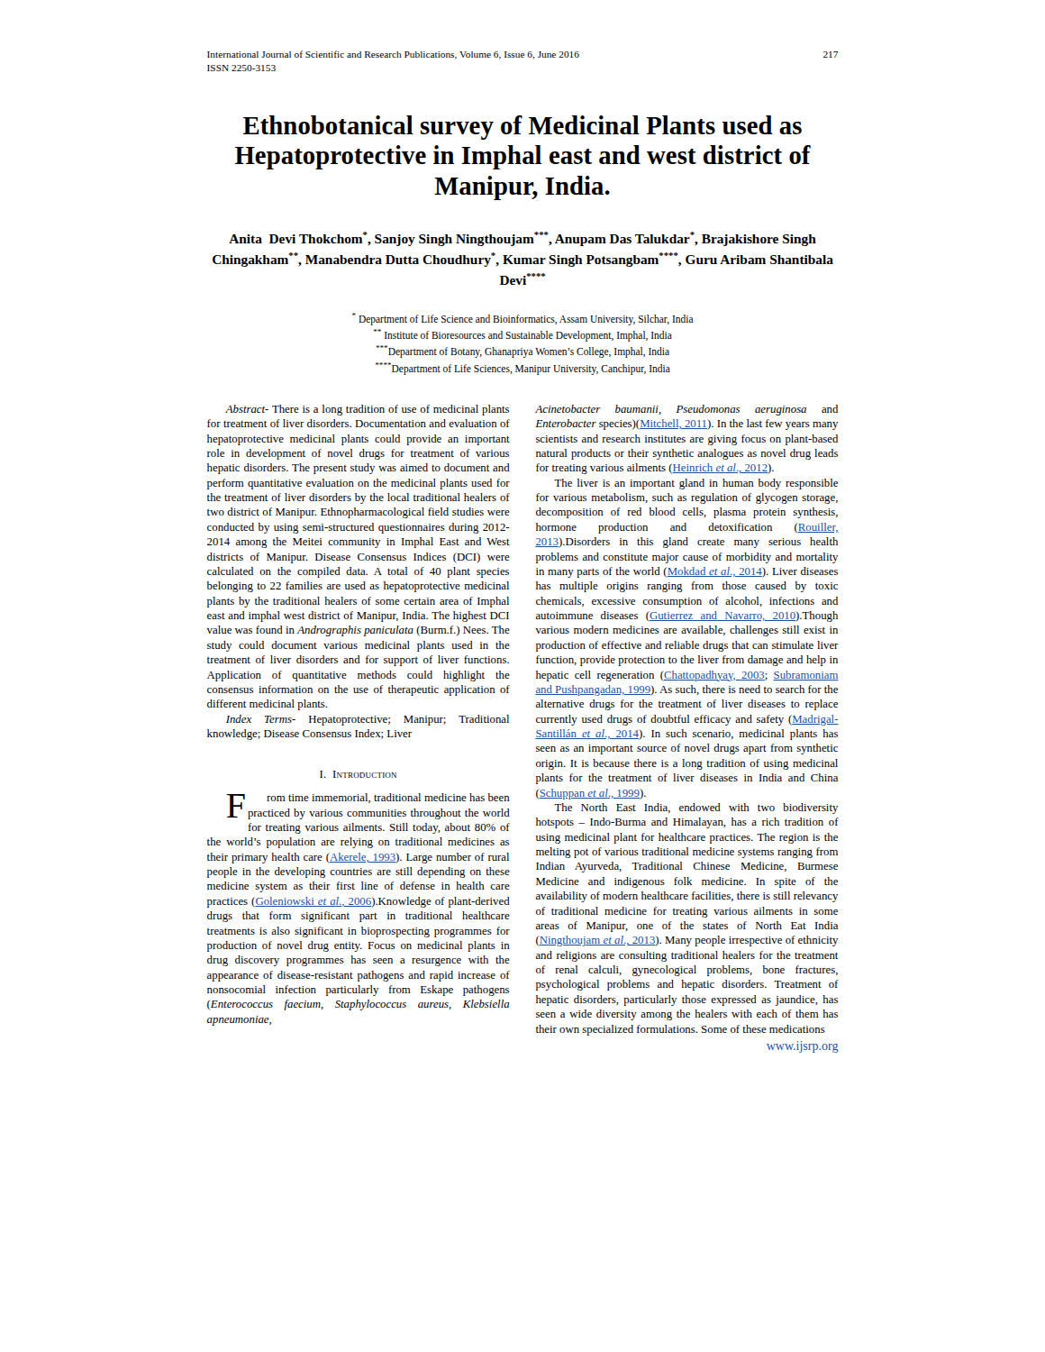International Journal of Scientific and Research Publications, Volume 6, Issue 6, June 2016
ISSN 2250-3153 217
Ethnobotanical survey of Medicinal Plants used as Hepatoprotective in Imphal east and west district of Manipur, India.
Anita Devi Thokchom*, Sanjoy Singh Ningthoujam***, Anupam Das Talukdar*, Brajakishore Singh Chingakham**, Manabendra Dutta Choudhury*, Kumar Singh Potsangbam****, Guru Aribam Shantibala Devi****
* Department of Life Science and Bioinformatics, Assam University, Silchar, India
** Institute of Bioresources and Sustainable Development, Imphal, India
***Department of Botany, Ghanapriya Women’s College, Imphal, India
****Department of Life Sciences, Manipur University, Canchipur, India
Abstract- There is a long tradition of use of medicinal plants for treatment of liver disorders. Documentation and evaluation of hepatoprotective medicinal plants could provide an important role in development of novel drugs for treatment of various hepatic disorders. The present study was aimed to document and perform quantitative evaluation on the medicinal plants used for the treatment of liver disorders by the local traditional healers of two district of Manipur. Ethnopharmacological field studies were conducted by using semi-structured questionnaires during 2012-2014 among the Meitei community in Imphal East and West districts of Manipur. Disease Consensus Indices (DCI) were calculated on the compiled data. A total of 40 plant species belonging to 22 families are used as hepatoprotective medicinal plants by the traditional healers of some certain area of Imphal east and imphal west district of Manipur, India. The highest DCI value was found in Andrographis paniculata (Burm.f.) Nees. The study could document various medicinal plants used in the treatment of liver disorders and for support of liver functions. Application of quantitative methods could highlight the consensus information on the use of therapeutic application of different medicinal plants.
Index Terms- Hepatoprotective; Manipur; Traditional knowledge; Disease Consensus Index; Liver
I. Introduction
From time immemorial, traditional medicine has been practiced by various communities throughout the world for treating various ailments. Still today, about 80% of the world’s population are relying on traditional medicines as their primary health care (Akerele, 1993). Large number of rural people in the developing countries are still depending on these medicine system as their first line of defense in health care practices (Goleniowski et al., 2006).Knowledge of plant-derived drugs that form significant part in traditional healthcare treatments is also significant in bioprospecting programmes for production of novel drug entity. Focus on medicinal plants in drug discovery programmes has seen a resurgence with the appearance of disease-resistant pathogens and rapid increase of nonsocomial infection particularly from Eskape pathogens (Enterococcus faecium, Staphylococcus aureus, Klebsiella apneumoniae,
Acinetobacter baumanii, Pseudomonas aeruginosa and Enterobacter species)(Mitchell, 2011). In the last few years many scientists and research institutes are giving focus on plant-based natural products or their synthetic analogues as novel drug leads for treating various ailments (Heinrich et al., 2012).
The liver is an important gland in human body responsible for various metabolism, such as regulation of glycogen storage, decomposition of red blood cells, plasma protein synthesis, hormone production and detoxification (Rouiller, 2013).Disorders in this gland create many serious health problems and constitute major cause of morbidity and mortality in many parts of the world (Mokdad et al., 2014). Liver diseases has multiple origins ranging from those caused by toxic chemicals, excessive consumption of alcohol, infections and autoimmune diseases (Gutierrez and Navarro, 2010).Though various modern medicines are available, challenges still exist in production of effective and reliable drugs that can stimulate liver function, provide protection to the liver from damage and help in hepatic cell regeneration (Chattopadhyay, 2003; Subramoniam and Pushpangadan, 1999). As such, there is need to search for the alternative drugs for the treatment of liver diseases to replace currently used drugs of doubtful efficacy and safety (Madrigal-Santillán et al., 2014). In such scenario, medicinal plants has seen as an important source of novel drugs apart from synthetic origin. It is because there is a long tradition of using medicinal plants for the treatment of liver diseases in India and China (Schuppan et al., 1999).
The North East India, endowed with two biodiversity hotspots – Indo-Burma and Himalayan, has a rich tradition of using medicinal plant for healthcare practices. The region is the melting pot of various traditional medicine systems ranging from Indian Ayurveda, Traditional Chinese Medicine, Burmese Medicine and indigenous folk medicine. In spite of the availability of modern healthcare facilities, there is still relevancy of traditional medicine for treating various ailments in some areas of Manipur, one of the states of North Eat India (Ningthoujam et al., 2013). Many people irrespective of ethnicity and religions are consulting traditional healers for the treatment of renal calculi, gynecological problems, bone fractures, psychological problems and hepatic disorders. Treatment of hepatic disorders, particularly those expressed as jaundice, has seen a wide diversity among the healers with each of them has their own specialized formulations. Some of these medications
www.ijsrp.org